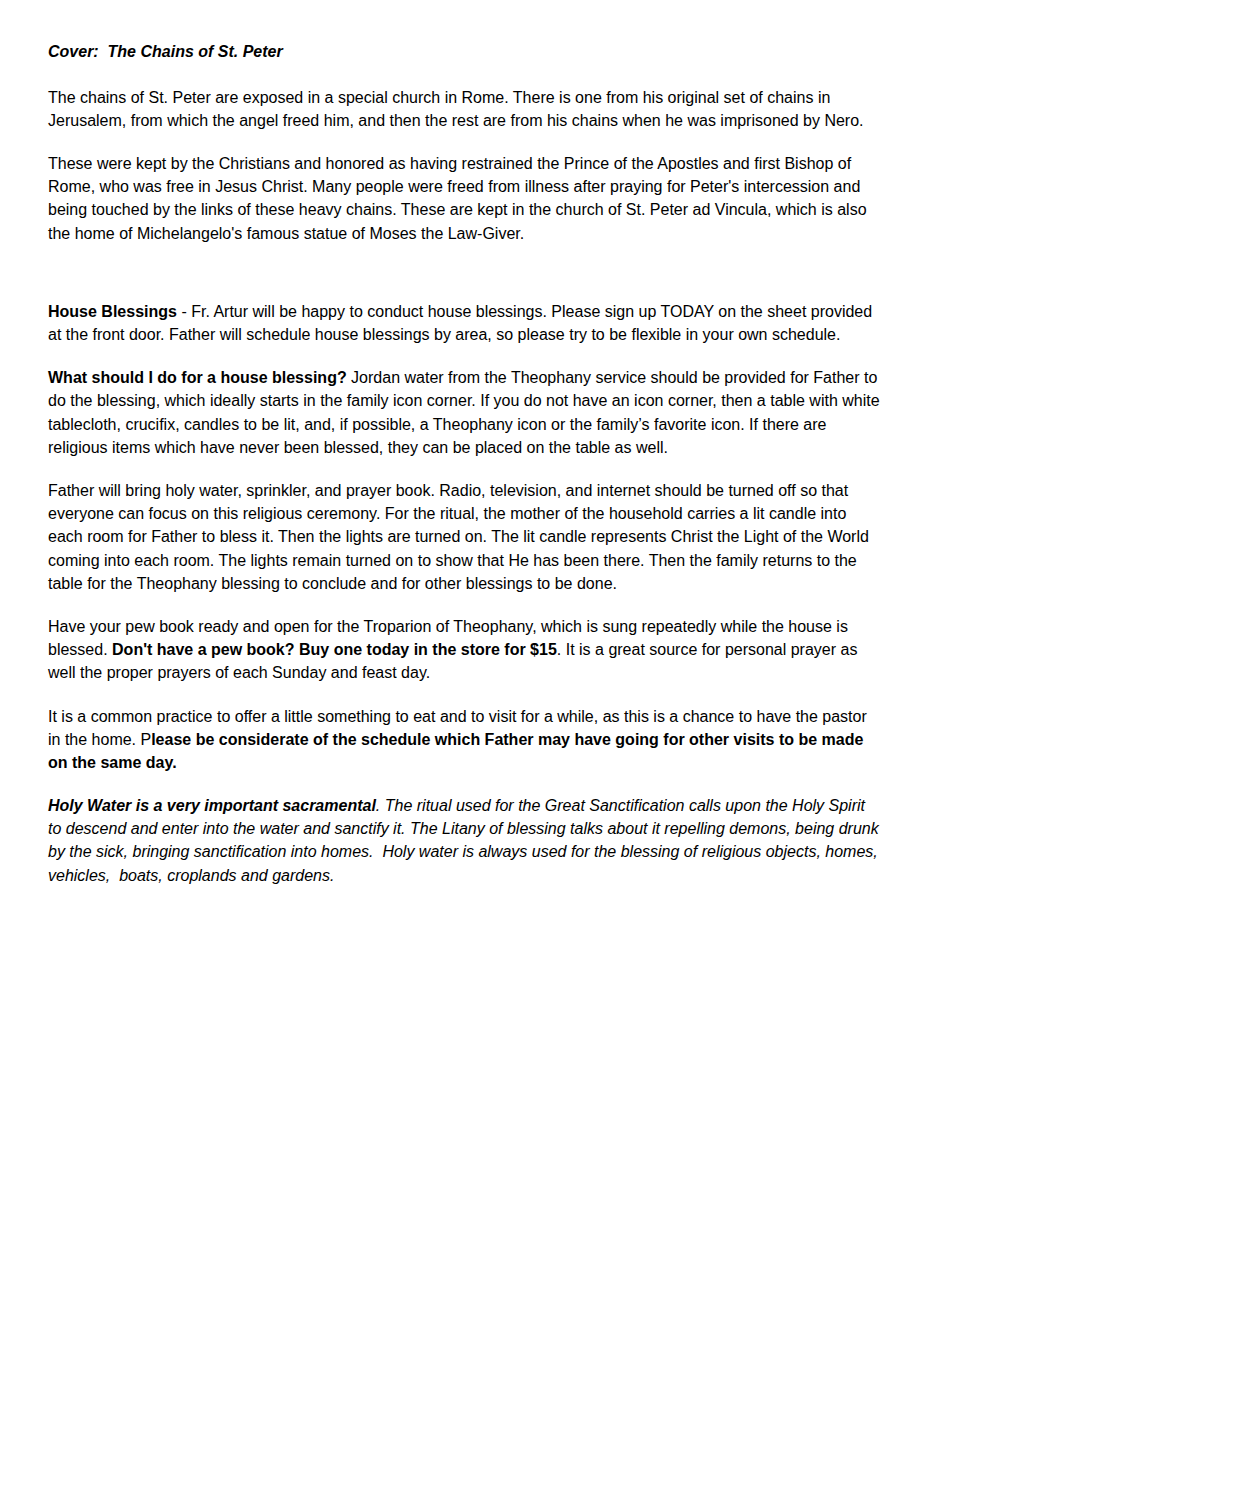Cover: The Chains of St. Peter
The chains of St. Peter are exposed in a special church in Rome. There is one from his original set of chains in Jerusalem, from which the angel freed him, and then the rest are from his chains when he was imprisoned by Nero.
These were kept by the Christians and honored as having restrained the Prince of the Apostles and first Bishop of Rome, who was free in Jesus Christ. Many people were freed from illness after praying for Peter's intercession and being touched by the links of these heavy chains. These are kept in the church of St. Peter ad Vincula, which is also the home of Michelangelo's famous statue of Moses the Law-Giver.
House Blessings - Fr. Artur will be happy to conduct house blessings. Please sign up TODAY on the sheet provided at the front door. Father will schedule house blessings by area, so please try to be flexible in your own schedule.
What should I do for a house blessing? Jordan water from the Theophany service should be provided for Father to do the blessing, which ideally starts in the family icon corner. If you do not have an icon corner, then a table with white tablecloth, crucifix, candles to be lit, and, if possible, a Theophany icon or the family’s favorite icon. If there are religious items which have never been blessed, they can be placed on the table as well.
Father will bring holy water, sprinkler, and prayer book. Radio, television, and internet should be turned off so that everyone can focus on this religious ceremony. For the ritual, the mother of the household carries a lit candle into each room for Father to bless it. Then the lights are turned on. The lit candle represents Christ the Light of the World coming into each room. The lights remain turned on to show that He has been there. Then the family returns to the table for the Theophany blessing to conclude and for other blessings to be done.
Have your pew book ready and open for the Troparion of Theophany, which is sung repeatedly while the house is blessed. Don't have a pew book? Buy one today in the store for $15. It is a great source for personal prayer as well the proper prayers of each Sunday and feast day.
It is a common practice to offer a little something to eat and to visit for a while, as this is a chance to have the pastor in the home. Please be considerate of the schedule which Father may have going for other visits to be made on the same day.
Holy Water is a very important sacramental. The ritual used for the Great Sanctification calls upon the Holy Spirit to descend and enter into the water and sanctify it. The Litany of blessing talks about it repelling demons, being drunk by the sick, bringing sanctification into homes. Holy water is always used for the blessing of religious objects, homes, vehicles, boats, croplands and gardens.